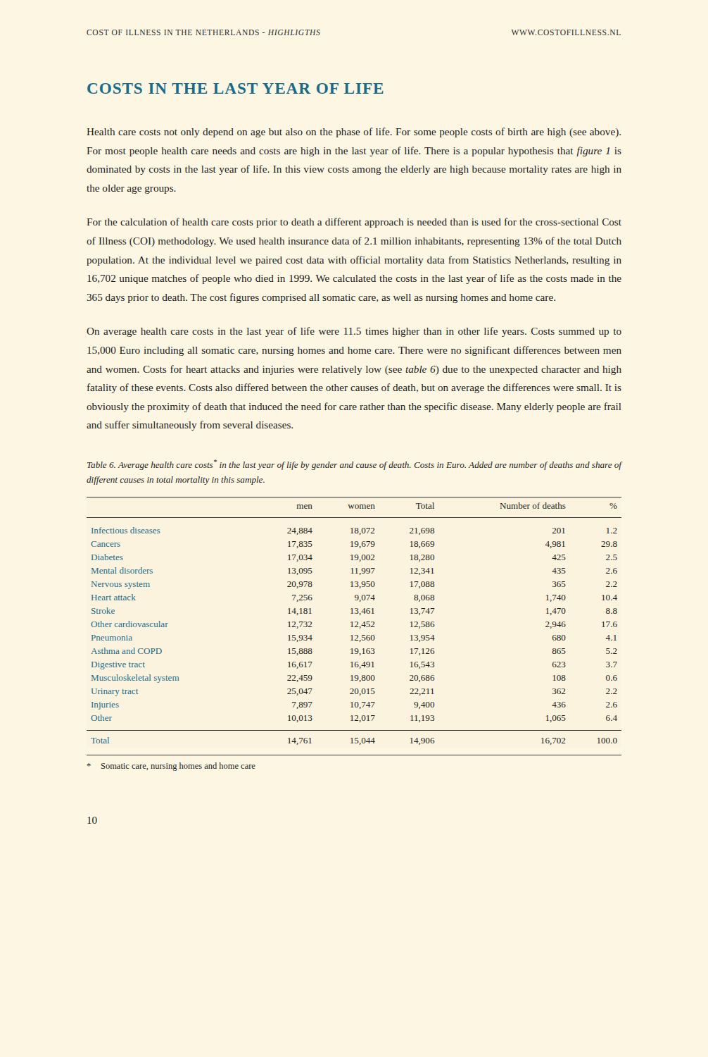Cost of illness in the Netherlands - highligths
www.costofillness.nl
Costs in the last year of life
Health care costs not only depend on age but also on the phase of life. For some people costs of birth are high (see above). For most people health care needs and costs are high in the last year of life. There is a popular hypothesis that figure 1 is dominated by costs in the last year of life. In this view costs among the elderly are high because mortality rates are high in the older age groups.
For the calculation of health care costs prior to death a different approach is needed than is used for the cross-sectional Cost of Illness (COI) methodology. We used health insurance data of 2.1 million inhabitants, representing 13% of the total Dutch population. At the individual level we paired cost data with official mortality data from Statistics Netherlands, resulting in 16,702 unique matches of people who died in 1999. We calculated the costs in the last year of life as the costs made in the 365 days prior to death. The cost figures comprised all somatic care, as well as nursing homes and home care.
On average health care costs in the last year of life were 11.5 times higher than in other life years. Costs summed up to 15,000 Euro including all somatic care, nursing homes and home care. There were no significant differences between men and women. Costs for heart attacks and injuries were relatively low (see table 6) due to the unexpected character and high fatality of these events. Costs also differed between the other causes of death, but on average the differences were small. It is obviously the proximity of death that induced the need for care rather than the specific disease. Many elderly people are frail and suffer simultaneously from several diseases.
Table 6. Average health care costs* in the last year of life by gender and cause of death. Costs in Euro. Added are number of deaths and share of different causes in total mortality in this sample.
| | men | women | Total | Number of deaths | % |
| --- | --- | --- | --- | --- | --- |
| Infectious diseases | 24,884 | 18,072 | 21,698 | 201 | 1.2 |
| Cancers | 17,835 | 19,679 | 18,669 | 4,981 | 29.8 |
| Diabetes | 17,034 | 19,002 | 18,280 | 425 | 2.5 |
| Mental disorders | 13,095 | 11,997 | 12,341 | 435 | 2.6 |
| Nervous system | 20,978 | 13,950 | 17,088 | 365 | 2.2 |
| Heart attack | 7,256 | 9,074 | 8,068 | 1,740 | 10.4 |
| Stroke | 14,181 | 13,461 | 13,747 | 1,470 | 8.8 |
| Other cardiovascular | 12,732 | 12,452 | 12,586 | 2,946 | 17.6 |
| Pneumonia | 15,934 | 12,560 | 13,954 | 680 | 4.1 |
| Asthma and COPD | 15,888 | 19,163 | 17,126 | 865 | 5.2 |
| Digestive tract | 16,617 | 16,491 | 16,543 | 623 | 3.7 |
| Musculoskeletal system | 22,459 | 19,800 | 20,686 | 108 | 0.6 |
| Urinary tract | 25,047 | 20,015 | 22,211 | 362 | 2.2 |
| Injuries | 7,897 | 10,747 | 9,400 | 436 | 2.6 |
| Other | 10,013 | 12,017 | 11,193 | 1,065 | 6.4 |
| Total | 14,761 | 15,044 | 14,906 | 16,702 | 100.0 |
*Somatic care, nursing homes and home care
10